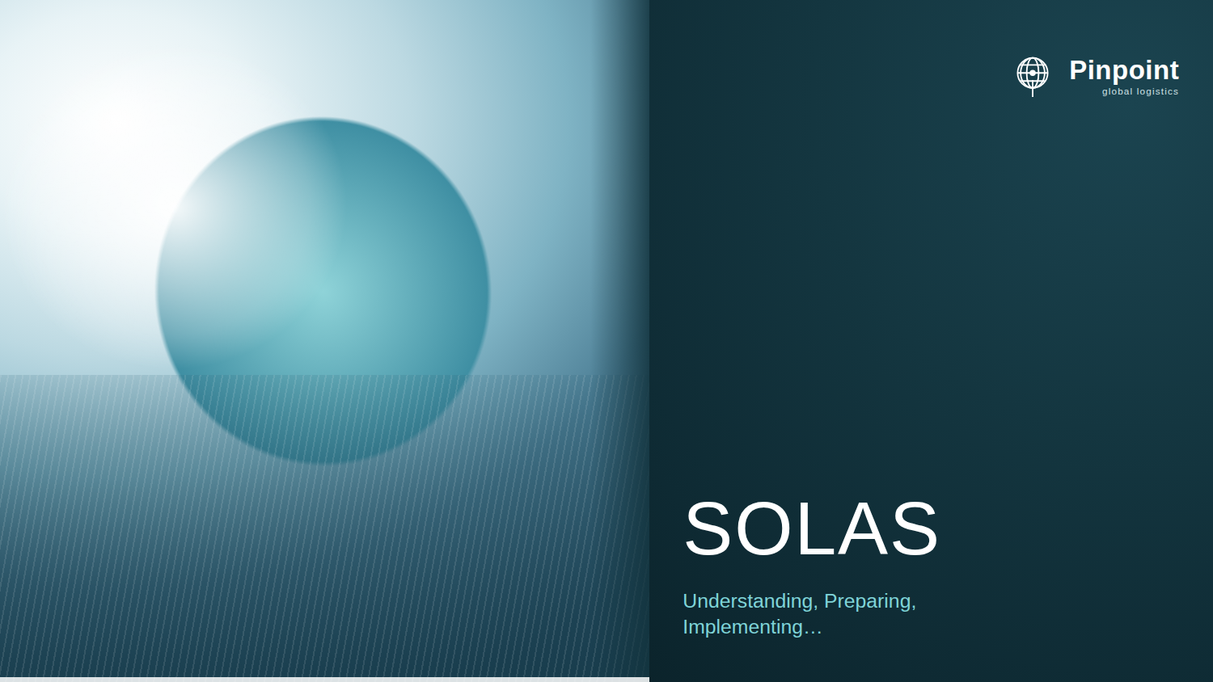Pinpoint
global logistics
SOLAS
Understanding, Preparing, Implementing…